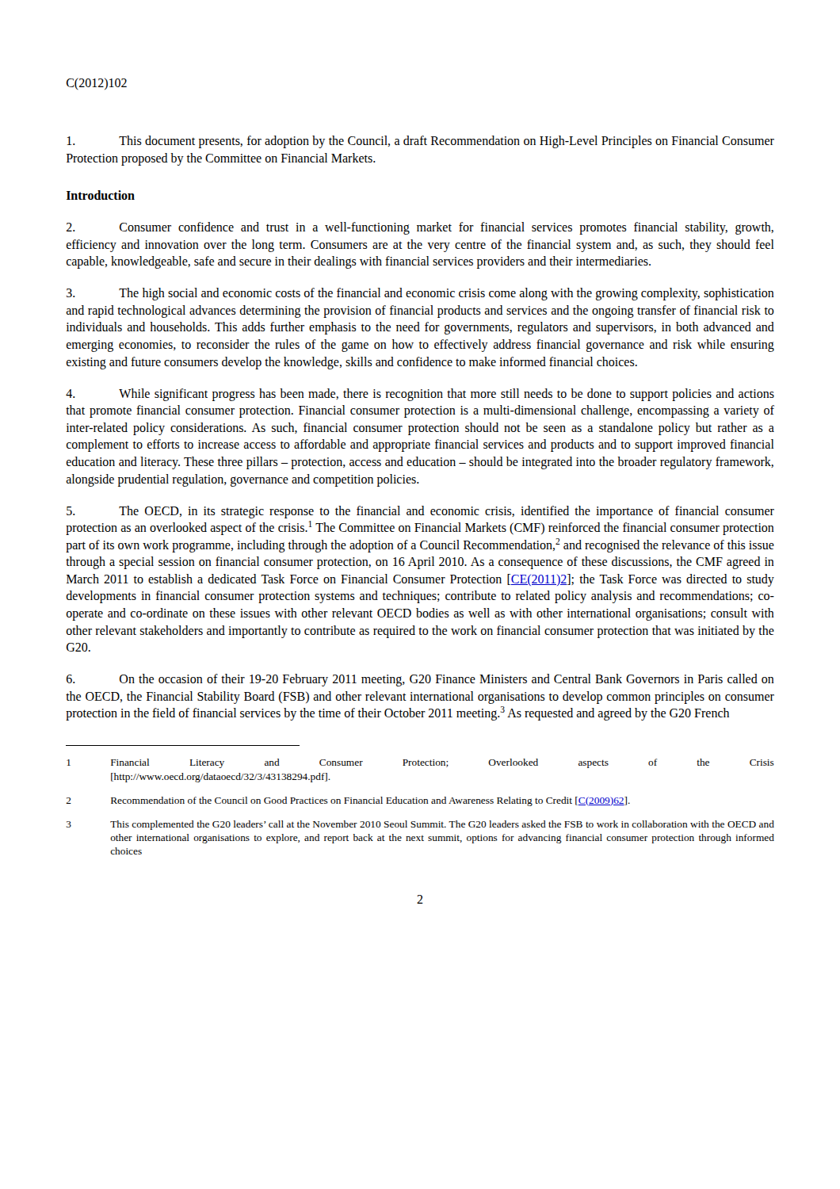C(2012)102
1. This document presents, for adoption by the Council, a draft Recommendation on High-Level Principles on Financial Consumer Protection proposed by the Committee on Financial Markets.
Introduction
2. Consumer confidence and trust in a well-functioning market for financial services promotes financial stability, growth, efficiency and innovation over the long term. Consumers are at the very centre of the financial system and, as such, they should feel capable, knowledgeable, safe and secure in their dealings with financial services providers and their intermediaries.
3. The high social and economic costs of the financial and economic crisis come along with the growing complexity, sophistication and rapid technological advances determining the provision of financial products and services and the ongoing transfer of financial risk to individuals and households. This adds further emphasis to the need for governments, regulators and supervisors, in both advanced and emerging economies, to reconsider the rules of the game on how to effectively address financial governance and risk while ensuring existing and future consumers develop the knowledge, skills and confidence to make informed financial choices.
4. While significant progress has been made, there is recognition that more still needs to be done to support policies and actions that promote financial consumer protection. Financial consumer protection is a multi-dimensional challenge, encompassing a variety of inter-related policy considerations. As such, financial consumer protection should not be seen as a standalone policy but rather as a complement to efforts to increase access to affordable and appropriate financial services and products and to support improved financial education and literacy. These three pillars – protection, access and education – should be integrated into the broader regulatory framework, alongside prudential regulation, governance and competition policies.
5. The OECD, in its strategic response to the financial and economic crisis, identified the importance of financial consumer protection as an overlooked aspect of the crisis.1 The Committee on Financial Markets (CMF) reinforced the financial consumer protection part of its own work programme, including through the adoption of a Council Recommendation,2 and recognised the relevance of this issue through a special session on financial consumer protection, on 16 April 2010. As a consequence of these discussions, the CMF agreed in March 2011 to establish a dedicated Task Force on Financial Consumer Protection [CE(2011)2]; the Task Force was directed to study developments in financial consumer protection systems and techniques; contribute to related policy analysis and recommendations; co-operate and co-ordinate on these issues with other relevant OECD bodies as well as with other international organisations; consult with other relevant stakeholders and importantly to contribute as required to the work on financial consumer protection that was initiated by the G20.
6. On the occasion of their 19-20 February 2011 meeting, G20 Finance Ministers and Central Bank Governors in Paris called on the OECD, the Financial Stability Board (FSB) and other relevant international organisations to develop common principles on consumer protection in the field of financial services by the time of their October 2011 meeting.3 As requested and agreed by the G20 French
1
Financial Literacy and Consumer Protection; Overlooked aspects of the Crisis
[http://www.oecd.org/dataoecd/32/3/43138294.pdf].
2
Recommendation of the Council on Good Practices on Financial Education and Awareness Relating to Credit [C(2009)62].
3
This complemented the G20 leaders’ call at the November 2010 Seoul Summit. The G20 leaders asked the FSB to work in collaboration with the OECD and other international organisations to explore, and report back at the next summit, options for advancing financial consumer protection through informed choices
2